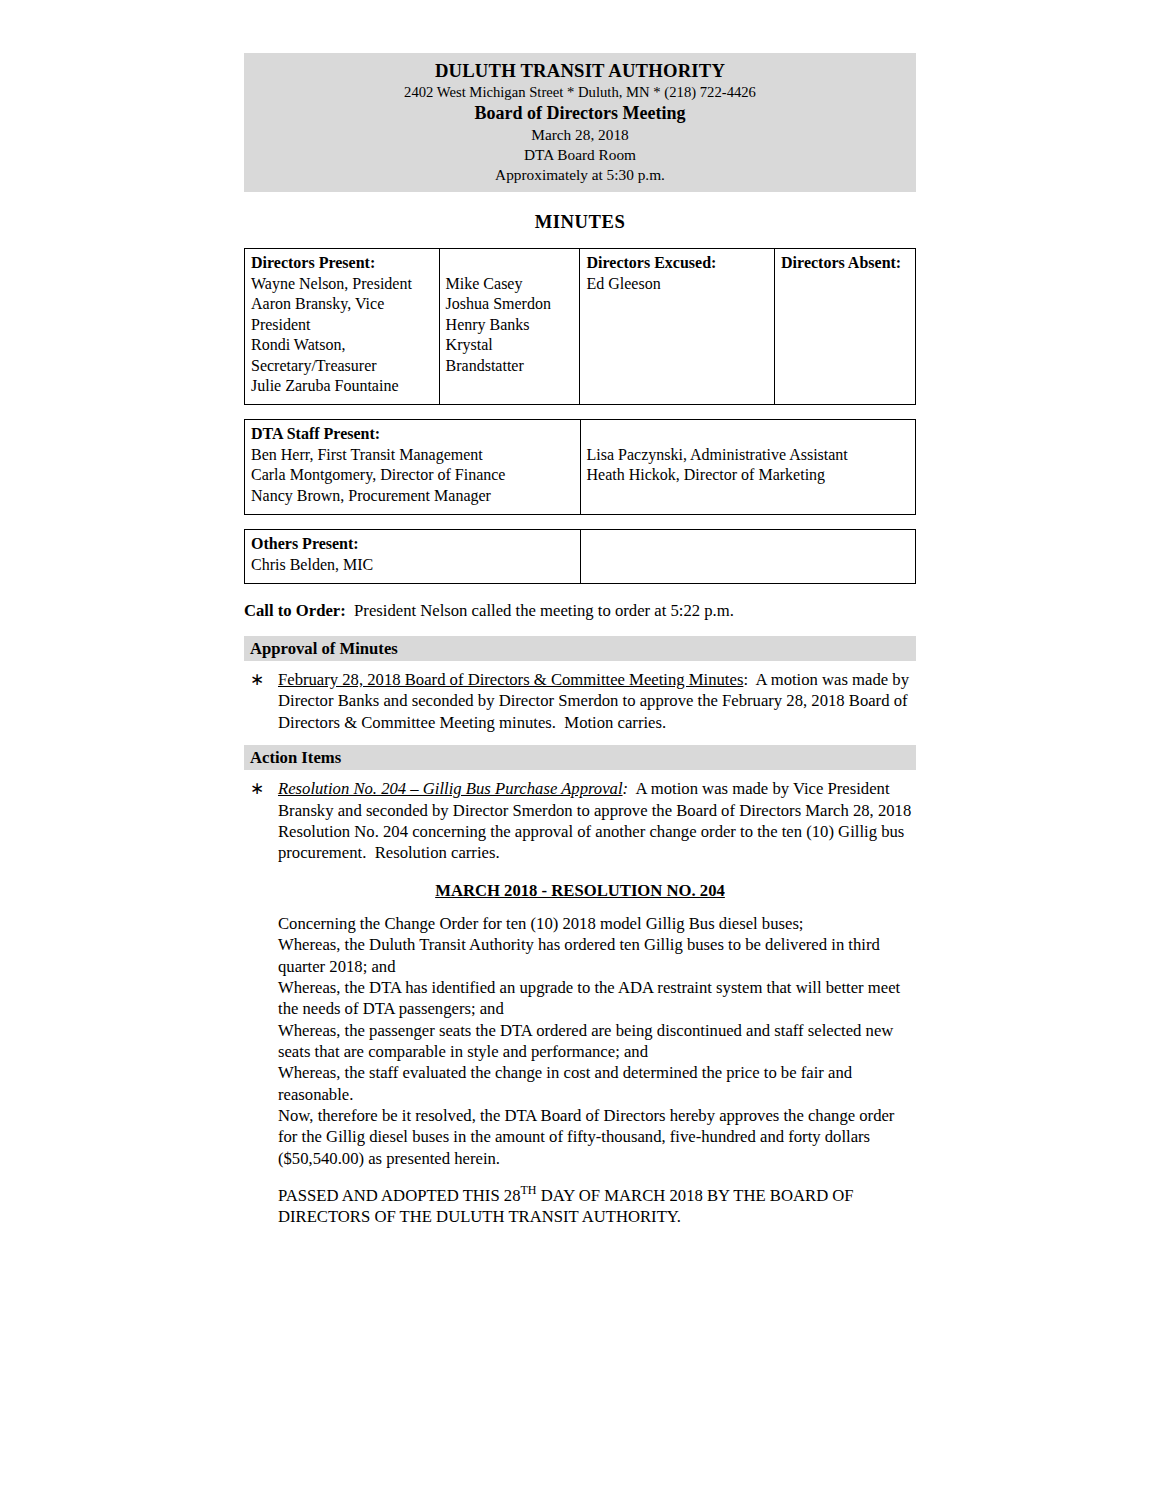DULUTH TRANSIT AUTHORITY
2402 West Michigan Street * Duluth, MN * (218) 722-4426
Board of Directors Meeting
March 28, 2018
DTA Board Room
Approximately at 5:30 p.m.
MINUTES
| Directors Present: Wayne Nelson, President Aaron Bransky, Vice President Rondi Watson, Secretary/Treasurer Julie Zaruba Fountaine | Mike Casey Joshua Smerdon Henry Banks Krystal Brandstatter | Directors Excused: Ed Gleeson | Directors Absent: |
| DTA Staff Present: Ben Herr, First Transit Management Carla Montgomery, Director of Finance Nancy Brown, Procurement Manager | Lisa Paczynski, Administrative Assistant Heath Hickok, Director of Marketing |
| Others Present: Chris Belden, MIC | |
Call to Order: President Nelson called the meeting to order at 5:22 p.m.
Approval of Minutes
February 28, 2018 Board of Directors & Committee Meeting Minutes: A motion was made by Director Banks and seconded by Director Smerdon to approve the February 28, 2018 Board of Directors & Committee Meeting minutes. Motion carries.
Action Items
Resolution No. 204 – Gillig Bus Purchase Approval: A motion was made by Vice President Bransky and seconded by Director Smerdon to approve the Board of Directors March 28, 2018 Resolution No. 204 concerning the approval of another change order to the ten (10) Gillig bus procurement. Resolution carries.
MARCH 2018 - RESOLUTION NO. 204
Concerning the Change Order for ten (10) 2018 model Gillig Bus diesel buses;
Whereas, the Duluth Transit Authority has ordered ten Gillig buses to be delivered in third quarter 2018; and
Whereas, the DTA has identified an upgrade to the ADA restraint system that will better meet the needs of DTA passengers; and
Whereas, the passenger seats the DTA ordered are being discontinued and staff selected new seats that are comparable in style and performance; and
Whereas, the staff evaluated the change in cost and determined the price to be fair and reasonable.
Now, therefore be it resolved, the DTA Board of Directors hereby approves the change order for the Gillig diesel buses in the amount of fifty-thousand, five-hundred and forty dollars ($50,540.00) as presented herein.
PASSED AND ADOPTED THIS 28TH DAY OF MARCH 2018 BY THE BOARD OF DIRECTORS OF THE DULUTH TRANSIT AUTHORITY.